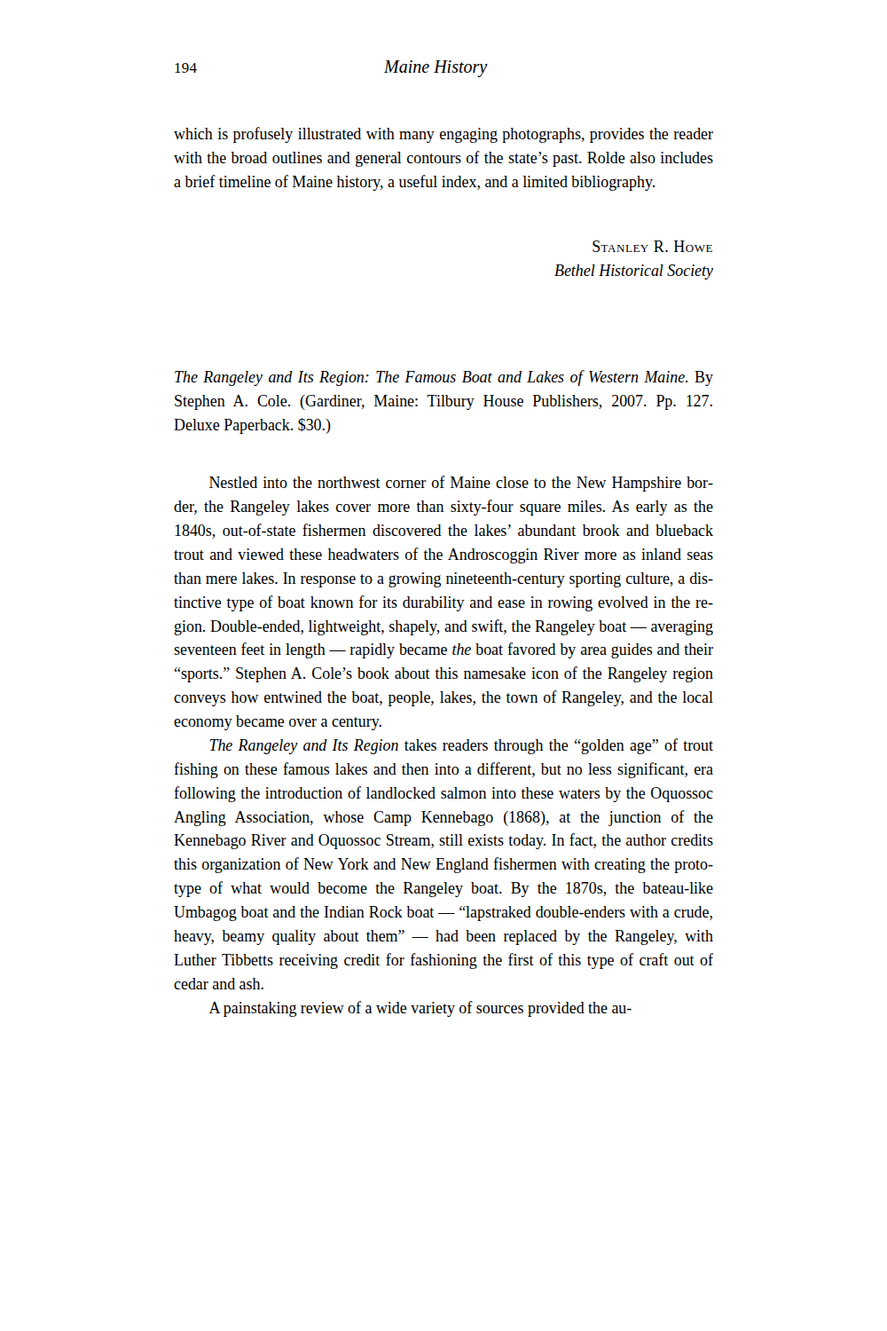194 Maine History
which is profusely illustrated with many engaging photographs, provides the reader with the broad outlines and general contours of the state’s past. Rolde also includes a brief timeline of Maine history, a useful index, and a limited bibliography.
Stanley R. Howe
Bethel Historical Society
The Rangeley and Its Region: The Famous Boat and Lakes of Western Maine. By Stephen A. Cole. (Gardiner, Maine: Tilbury House Publishers, 2007. Pp. 127. Deluxe Paperback. $30.)
Nestled into the northwest corner of Maine close to the New Hampshire border, the Rangeley lakes cover more than sixty-four square miles. As early as the 1840s, out-of-state fishermen discovered the lakes’ abundant brook and blueback trout and viewed these headwaters of the Androscoggin River more as inland seas than mere lakes. In response to a growing nineteenth-century sporting culture, a distinctive type of boat known for its durability and ease in rowing evolved in the region. Double-ended, lightweight, shapely, and swift, the Rangeley boat — averaging seventeen feet in length — rapidly became the boat favored by area guides and their “sports.” Stephen A. Cole’s book about this namesake icon of the Rangeley region conveys how entwined the boat, people, lakes, the town of Rangeley, and the local economy became over a century.
The Rangeley and Its Region takes readers through the “golden age” of trout fishing on these famous lakes and then into a different, but no less significant, era following the introduction of landlocked salmon into these waters by the Oquossoc Angling Association, whose Camp Kennebago (1868), at the junction of the Kennebago River and Oquossoc Stream, still exists today. In fact, the author credits this organization of New York and New England fishermen with creating the prototype of what would become the Rangeley boat. By the 1870s, the bateau-like Umbagog boat and the Indian Rock boat — “lapstraked double-enders with a crude, heavy, beamy quality about them” — had been replaced by the Rangeley, with Luther Tibbetts receiving credit for fashioning the first of this type of craft out of cedar and ash.
A painstaking review of a wide variety of sources provided the au-